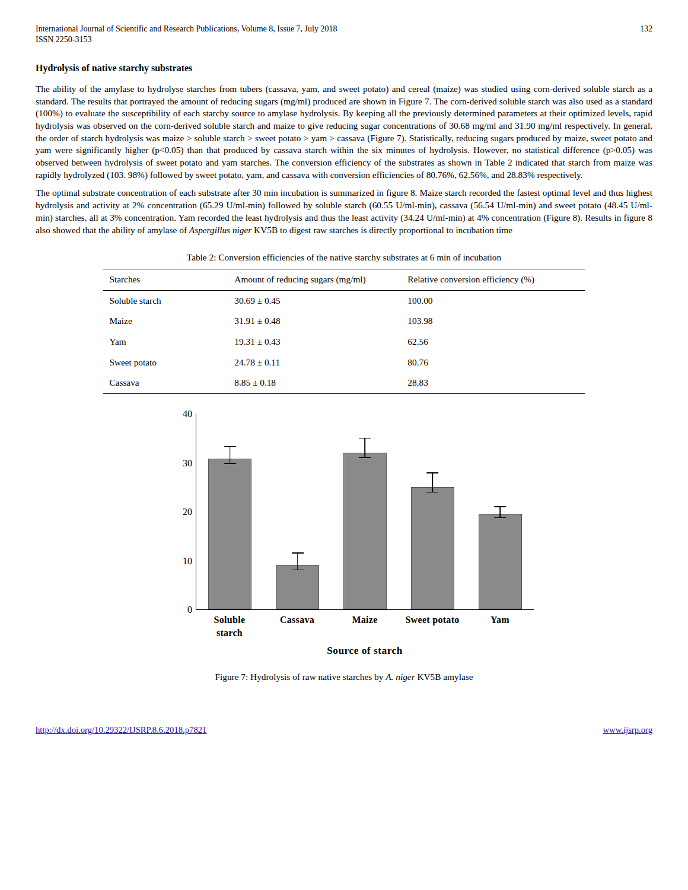International Journal of Scientific and Research Publications, Volume 8, Issue 7, July 2018
ISSN 2250-3153 132
Hydrolysis of native starchy substrates
The ability of the amylase to hydrolyse starches from tubers (cassava, yam, and sweet potato) and cereal (maize) was studied using corn-derived soluble starch as a standard. The results that portrayed the amount of reducing sugars (mg/ml) produced are shown in Figure 7. The corn-derived soluble starch was also used as a standard (100%) to evaluate the susceptibility of each starchy source to amylase hydrolysis. By keeping all the previously determined parameters at their optimized levels, rapid hydrolysis was observed on the corn-derived soluble starch and maize to give reducing sugar concentrations of 30.68 mg/ml and 31.90 mg/ml respectively. In general, the order of starch hydrolysis was maize > soluble starch > sweet potato > yam > cassava (Figure 7). Statistically, reducing sugars produced by maize, sweet potato and yam were significantly higher (p<0.05) than that produced by cassava starch within the six minutes of hydrolysis. However, no statistical difference (p>0.05) was observed between hydrolysis of sweet potato and yam starches. The conversion efficiency of the substrates as shown in Table 2 indicated that starch from maize was rapidly hydrolyzed (103. 98%) followed by sweet potato, yam, and cassava with conversion efficiencies of 80.76%, 62.56%, and 28.83% respectively.
The optimal substrate concentration of each substrate after 30 min incubation is summarized in figure 8. Maize starch recorded the fastest optimal level and thus highest hydrolysis and activity at 2% concentration (65.29 U/ml-min) followed by soluble starch (60.55 U/ml-min), cassava (56.54 U/ml-min) and sweet potato (48.45 U/ml-min) starches, all at 3% concentration. Yam recorded the least hydrolysis and thus the least activity (34.24 U/ml-min) at 4% concentration (Figure 8). Results in figure 8 also showed that the ability of amylase of Aspergillus niger KV5B to digest raw starches is directly proportional to incubation time
Table 2: Conversion efficiencies of the native starchy substrates at 6 min of incubation
| Starches | Amount of reducing sugars (mg/ml) | Relative conversion efficiency (%) |
| --- | --- | --- |
| Soluble starch | 30.69 ± 0.45 | 100.00 |
| Maize | 31.91 ± 0.48 | 103.98 |
| Yam | 19.31 ± 0.43 | 62.56 |
| Sweet potato | 24.78 ± 0.11 | 80.76 |
| Cassava | 8.85 ± 0.18 | 28.83 |
Amylase activity (U/ml-min)
40 30 20 10 0
Soluble starch
Cassava
Maize
Sweet potato
Yam
Source of starch
Figure 7: Hydrolysis of raw native starches by A. niger KV5B amylase
http://dx.doi.org/10.29322/IJSRP.8.6.2018.p7821 www.ijsrp.org